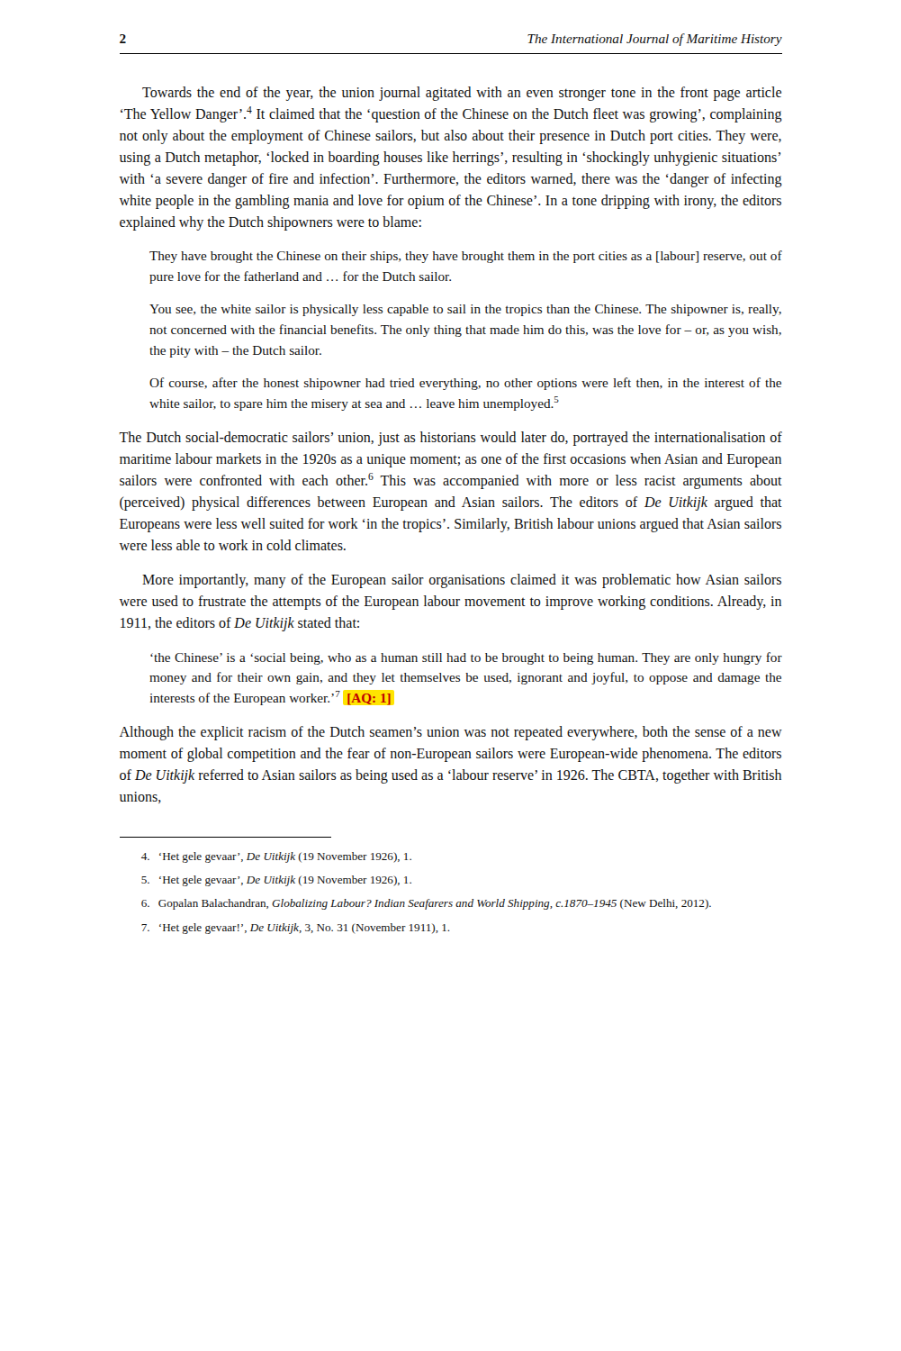2 The International Journal of Maritime History
Towards the end of the year, the union journal agitated with an even stronger tone in the front page article ‘The Yellow Danger’.4 It claimed that the ‘question of the Chinese on the Dutch fleet was growing’, complaining not only about the employment of Chinese sailors, but also about their presence in Dutch port cities. They were, using a Dutch metaphor, ‘locked in boarding houses like herrings’, resulting in ‘shockingly unhygienic situations’ with ‘a severe danger of fire and infection’. Furthermore, the editors warned, there was the ‘danger of infecting white people in the gambling mania and love for opium of the Chinese’. In a tone dripping with irony, the editors explained why the Dutch shipowners were to blame:
They have brought the Chinese on their ships, they have brought them in the port cities as a [labour] reserve, out of pure love for the fatherland and … for the Dutch sailor.
You see, the white sailor is physically less capable to sail in the tropics than the Chinese. The shipowner is, really, not concerned with the financial benefits. The only thing that made him do this, was the love for – or, as you wish, the pity with – the Dutch sailor.
Of course, after the honest shipowner had tried everything, no other options were left then, in the interest of the white sailor, to spare him the misery at sea and … leave him unemployed.5
The Dutch social-democratic sailors’ union, just as historians would later do, portrayed the internationalisation of maritime labour markets in the 1920s as a unique moment; as one of the first occasions when Asian and European sailors were confronted with each other.6 This was accompanied with more or less racist arguments about (perceived) physical differences between European and Asian sailors. The editors of De Uitkijk argued that Europeans were less well suited for work ‘in the tropics’. Similarly, British labour unions argued that Asian sailors were less able to work in cold climates.
More importantly, many of the European sailor organisations claimed it was problematic how Asian sailors were used to frustrate the attempts of the European labour movement to improve working conditions. Already, in 1911, the editors of De Uitkijk stated that:
‘the Chinese’ is a ‘social being, who as a human still had to be brought to being human. They are only hungry for money and for their own gain, and they let themselves be used, ignorant and joyful, to oppose and damage the interests of the European worker.’7 [AQ: 1]
Although the explicit racism of the Dutch seamen’s union was not repeated everywhere, both the sense of a new moment of global competition and the fear of non-European sailors were European-wide phenomena. The editors of De Uitkijk referred to Asian sailors as being used as a ‘labour reserve’ in 1926. The CBTA, together with British unions,
4.‘Het gele gevaar’, De Uitkijk (19 November 1926), 1.
5.‘Het gele gevaar’, De Uitkijk (19 November 1926), 1.
6. Gopalan Balachandran, Globalizing Labour? Indian Seafarers and World Shipping, c.1870–1945 (New Delhi, 2012).
7.‘Het gele gevaar!’, De Uitkijk, 3, No. 31 (November 1911), 1.